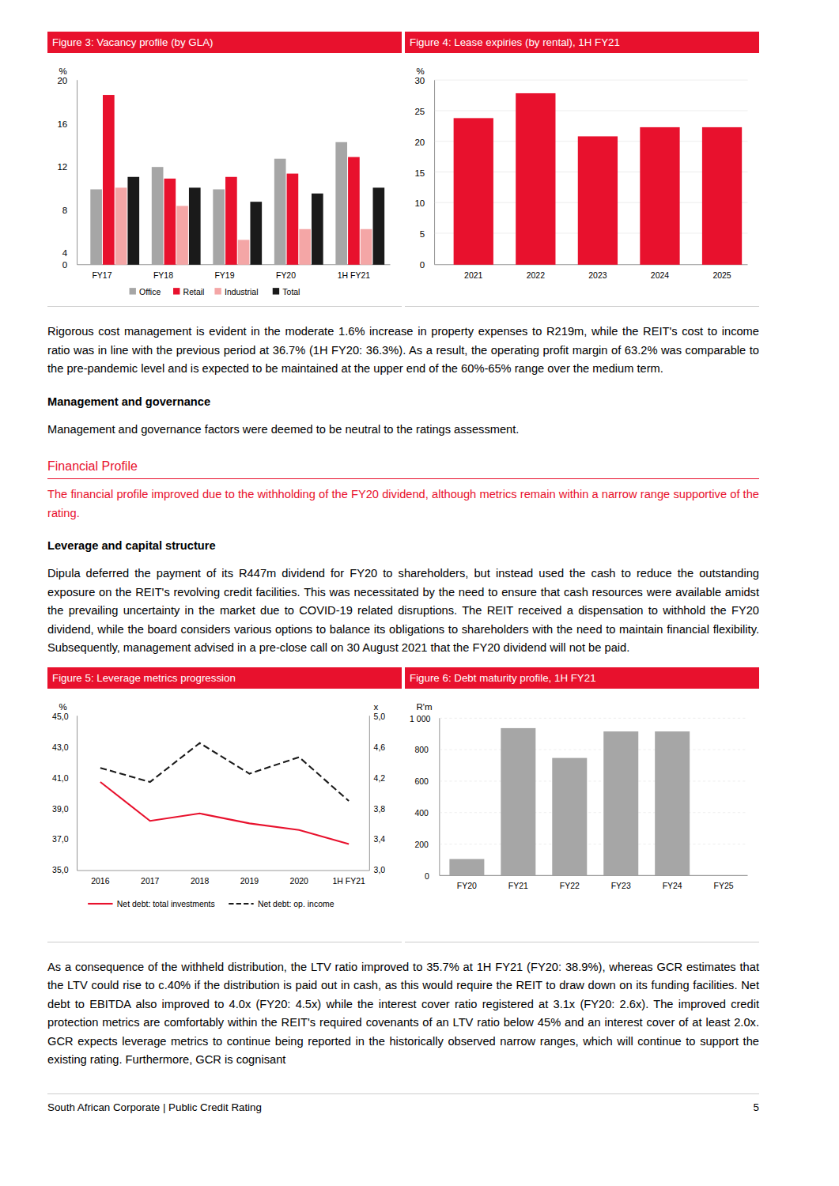Figure 3: Vacancy profile (by GLA)
Figure 4: Lease expiries (by rental), 1H FY21
% 20 16 12 8 4 0 FY17 FY18 FY19 FY20 1H FY21 Office Retail Industrial Total
% 30 25 20 15 10 5 0 2021 2022 2023 2024 2025
Rigorous cost management is evident in the moderate 1.6% increase in property expenses to R219m, while the REIT's cost to income ratio was in line with the previous period at 36.7% (1H FY20: 36.3%). As a result, the operating profit margin of 63.2% was comparable to the pre-pandemic level and is expected to be maintained at the upper end of the 60%-65% range over the medium term.
Management and governance
Management and governance factors were deemed to be neutral to the ratings assessment.
Financial Profile
The financial profile improved due to the withholding of the FY20 dividend, although metrics remain within a narrow range supportive of the rating.
Leverage and capital structure
Dipula deferred the payment of its R447m dividend for FY20 to shareholders, but instead used the cash to reduce the outstanding exposure on the REIT's revolving credit facilities. This was necessitated by the need to ensure that cash resources were available amidst the prevailing uncertainty in the market due to COVID-19 related disruptions. The REIT received a dispensation to withhold the FY20 dividend, while the board considers various options to balance its obligations to shareholders with the need to maintain financial flexibility. Subsequently, management advised in a pre-close call on 30 August 2021 that the FY20 dividend will not be paid.
Figure 5: Leverage metrics progression
Figure 6: Debt maturity profile, 1H FY21
% x 45,0 43,0 41,0 39,0 37,0 35,0 5,0 4,6 4,2 3,8 3,4 3,0 2016 2017 2018 2019 2020 1H FY21 Net debt: total investments Net debt: op. income
R'm 1 000 800 600 400 200 0 FY20 FY21 FY22 FY23 FY24 FY25
As a consequence of the withheld distribution, the LTV ratio improved to 35.7% at 1H FY21 (FY20: 38.9%), whereas GCR estimates that the LTV could rise to c.40% if the distribution is paid out in cash, as this would require the REIT to draw down on its funding facilities. Net debt to EBITDA also improved to 4.0x (FY20: 4.5x) while the interest cover ratio registered at 3.1x (FY20: 2.6x). The improved credit protection metrics are comfortably within the REIT's required covenants of an LTV ratio below 45% and an interest cover of at least 2.0x. GCR expects leverage metrics to continue being reported in the historically observed narrow ranges, which will continue to support the existing rating. Furthermore, GCR is cognisant
South African Corporate | Public Credit Rating
5